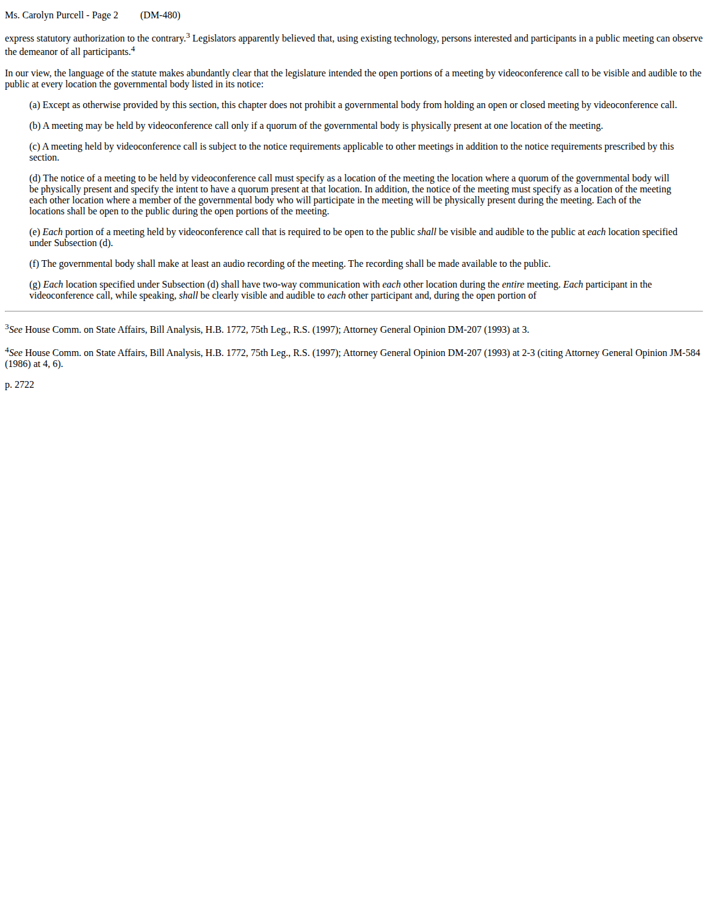Ms. Carolyn Purcell - Page 2 (DM-480)
express statutory authorization to the contrary.3 Legislators apparently believed that, using existing technology, persons interested and participants in a public meeting can observe the demeanor of all participants.4
In our view, the language of the statute makes abundantly clear that the legislature intended the open portions of a meeting by videoconference call to be visible and audible to the public at every location the governmental body listed in its notice:
(a) Except as otherwise provided by this section, this chapter does not prohibit a governmental body from holding an open or closed meeting by videoconference call.
(b) A meeting may be held by videoconference call only if a quorum of the governmental body is physically present at one location of the meeting.
(c) A meeting held by videoconference call is subject to the notice requirements applicable to other meetings in addition to the notice requirements prescribed by this section.
(d) The notice of a meeting to be held by videoconference call must specify as a location of the meeting the location where a quorum of the governmental body will be physically present and specify the intent to have a quorum present at that location. In addition, the notice of the meeting must specify as a location of the meeting each other location where a member of the governmental body who will participate in the meeting will be physically present during the meeting. Each of the locations shall be open to the public during the open portions of the meeting.
(e) Each portion of a meeting held by videoconference call that is required to be open to the public shall be visible and audible to the public at each location specified under Subsection (d).
(f) The governmental body shall make at least an audio recording of the meeting. The recording shall be made available to the public.
(g) Each location specified under Subsection (d) shall have two-way communication with each other location during the entire meeting. Each participant in the videoconference call, while speaking, shall be clearly visible and audible to each other participant and, during the open portion of
3See House Comm. on State Affairs, Bill Analysis, H.B. 1772, 75th Leg., R.S. (1997); Attorney General Opinion DM-207 (1993) at 3.
4See House Comm. on State Affairs, Bill Analysis, H.B. 1772, 75th Leg., R.S. (1997); Attorney General Opinion DM-207 (1993) at 2-3 (citing Attorney General Opinion JM-584 (1986) at 4, 6).
p. 2722